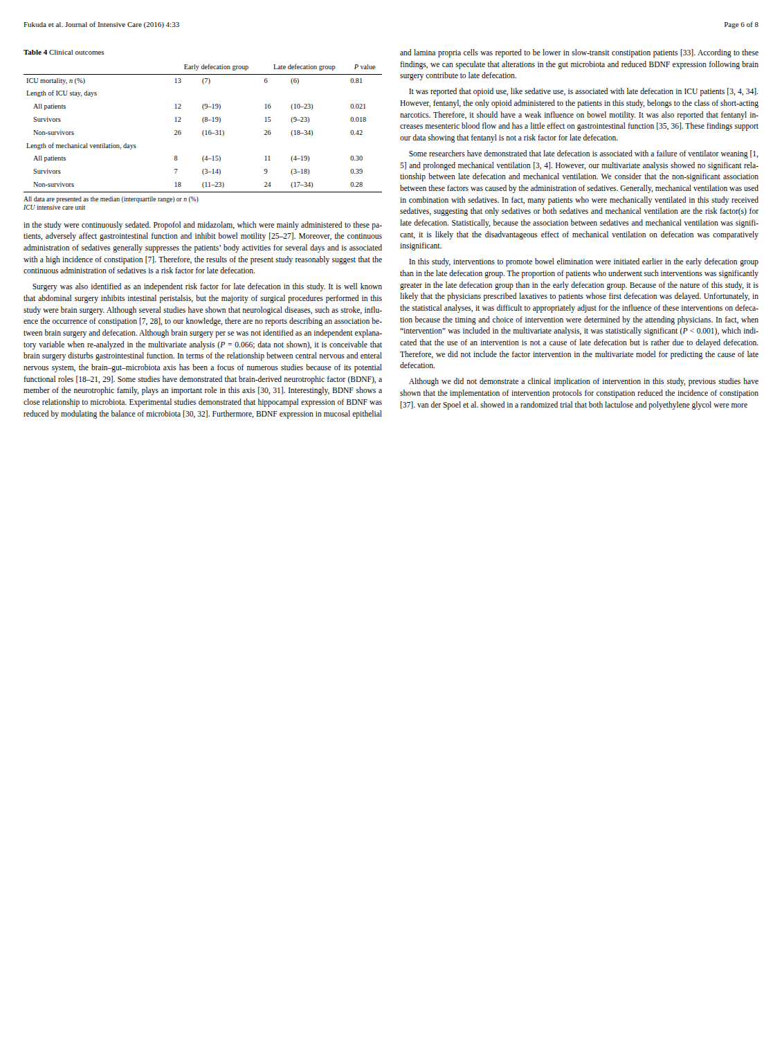Fukuda et al. Journal of Intensive Care (2016) 4:33 Page 6 of 8
Table 4 Clinical outcomes
| | Early defecation group | Late defecation group | P value |
| --- | --- | --- | --- |
| ICU mortality, n (%) | 13 | (7) | 6 | (6) | 0.81 |
| Length of ICU stay, days | | | | | |
| All patients | 12 | (9–19) | 16 | (10–23) | 0.021 |
| Survivors | 12 | (8–19) | 15 | (9–23) | 0.018 |
| Non-survivors | 26 | (16–31) | 26 | (18–34) | 0.42 |
| Length of mechanical ventilation, days | | | | | |
| All patients | 8 | (4–15) | 11 | (4–19) | 0.30 |
| Survivors | 7 | (3–14) | 9 | (3–18) | 0.39 |
| Non-survivors | 18 | (11–23) | 24 | (17–34) | 0.28 |
All data are presented as the median (interquartile range) or n (%)
ICU intensive care unit
in the study were continuously sedated. Propofol and midazolam, which were mainly administered to these patients, adversely affect gastrointestinal function and inhibit bowel motility [25–27]. Moreover, the continuous administration of sedatives generally suppresses the patients’ body activities for several days and is associated with a high incidence of constipation [7]. Therefore, the results of the present study reasonably suggest that the continuous administration of sedatives is a risk factor for late defecation.
Surgery was also identified as an independent risk factor for late defecation in this study. It is well known that abdominal surgery inhibits intestinal peristalsis, but the majority of surgical procedures performed in this study were brain surgery. Although several studies have shown that neurological diseases, such as stroke, influence the occurrence of constipation [7, 28], to our knowledge, there are no reports describing an association between brain surgery and defecation. Although brain surgery per se was not identified as an independent explanatory variable when re-analyzed in the multivariate analysis (P = 0.066; data not shown), it is conceivable that brain surgery disturbs gastrointestinal function. In terms of the relationship between central nervous and enteral nervous system, the brain–gut–microbiota axis has been a focus of numerous studies because of its potential functional roles [18–21, 29]. Some studies have demonstrated that brain-derived neurotrophic factor (BDNF), a member of the neurotrophic family, plays an important role in this axis [30, 31]. Interestingly, BDNF shows a close relationship to microbiota. Experimental studies demonstrated that hippocampal expression of BDNF was reduced by modulating the balance of microbiota [30, 32]. Furthermore, BDNF expression in mucosal epithelial and lamina propria cells was reported to be lower in slow-transit constipation patients [33]. According to these findings, we can speculate that alterations in the gut microbiota and reduced BDNF expression following brain surgery contribute to late defecation.
It was reported that opioid use, like sedative use, is associated with late defecation in ICU patients [3, 4, 34]. However, fentanyl, the only opioid administered to the patients in this study, belongs to the class of short-acting narcotics. Therefore, it should have a weak influence on bowel motility. It was also reported that fentanyl increases mesenteric blood flow and has a little effect on gastrointestinal function [35, 36]. These findings support our data showing that fentanyl is not a risk factor for late defecation.
Some researchers have demonstrated that late defecation is associated with a failure of ventilator weaning [1, 5] and prolonged mechanical ventilation [3, 4]. However, our multivariate analysis showed no significant relationship between late defecation and mechanical ventilation. We consider that the non-significant association between these factors was caused by the administration of sedatives. Generally, mechanical ventilation was used in combination with sedatives. In fact, many patients who were mechanically ventilated in this study received sedatives, suggesting that only sedatives or both sedatives and mechanical ventilation are the risk factor(s) for late defecation. Statistically, because the association between sedatives and mechanical ventilation was significant, it is likely that the disadvantageous effect of mechanical ventilation on defecation was comparatively insignificant.
In this study, interventions to promote bowel elimination were initiated earlier in the early defecation group than in the late defecation group. The proportion of patients who underwent such interventions was significantly greater in the late defecation group than in the early defecation group. Because of the nature of this study, it is likely that the physicians prescribed laxatives to patients whose first defecation was delayed. Unfortunately, in the statistical analyses, it was difficult to appropriately adjust for the influence of these interventions on defecation because the timing and choice of intervention were determined by the attending physicians. In fact, when “intervention” was included in the multivariate analysis, it was statistically significant (P < 0.001), which indicated that the use of an intervention is not a cause of late defecation but is rather due to delayed defecation. Therefore, we did not include the factor intervention in the multivariate model for predicting the cause of late defecation.
Although we did not demonstrate a clinical implication of intervention in this study, previous studies have shown that the implementation of intervention protocols for constipation reduced the incidence of constipation [37]. van der Spoel et al. showed in a randomized trial that both lactulose and polyethylene glycol were more